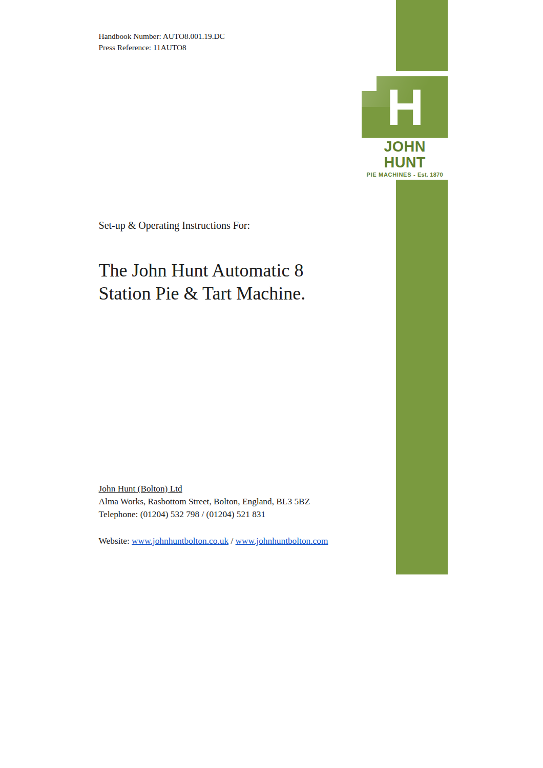H
JOHN HUNT
PIE MACHINES - Est. 1870
Handbook Number: AUTO8.001.19.DC
Press Reference: 11AUTO8
Set-up & Operating Instructions For:
The John Hunt Automatic 8 Station Pie & Tart Machine.
John Hunt (Bolton) Ltd
Alma Works, Rasbottom Street, Bolton, England, BL3 5BZ
Telephone: (01204) 532 798 / (01204) 521 831
Website: www.johnhuntbolton.co.uk / www.johnhuntbolton.com